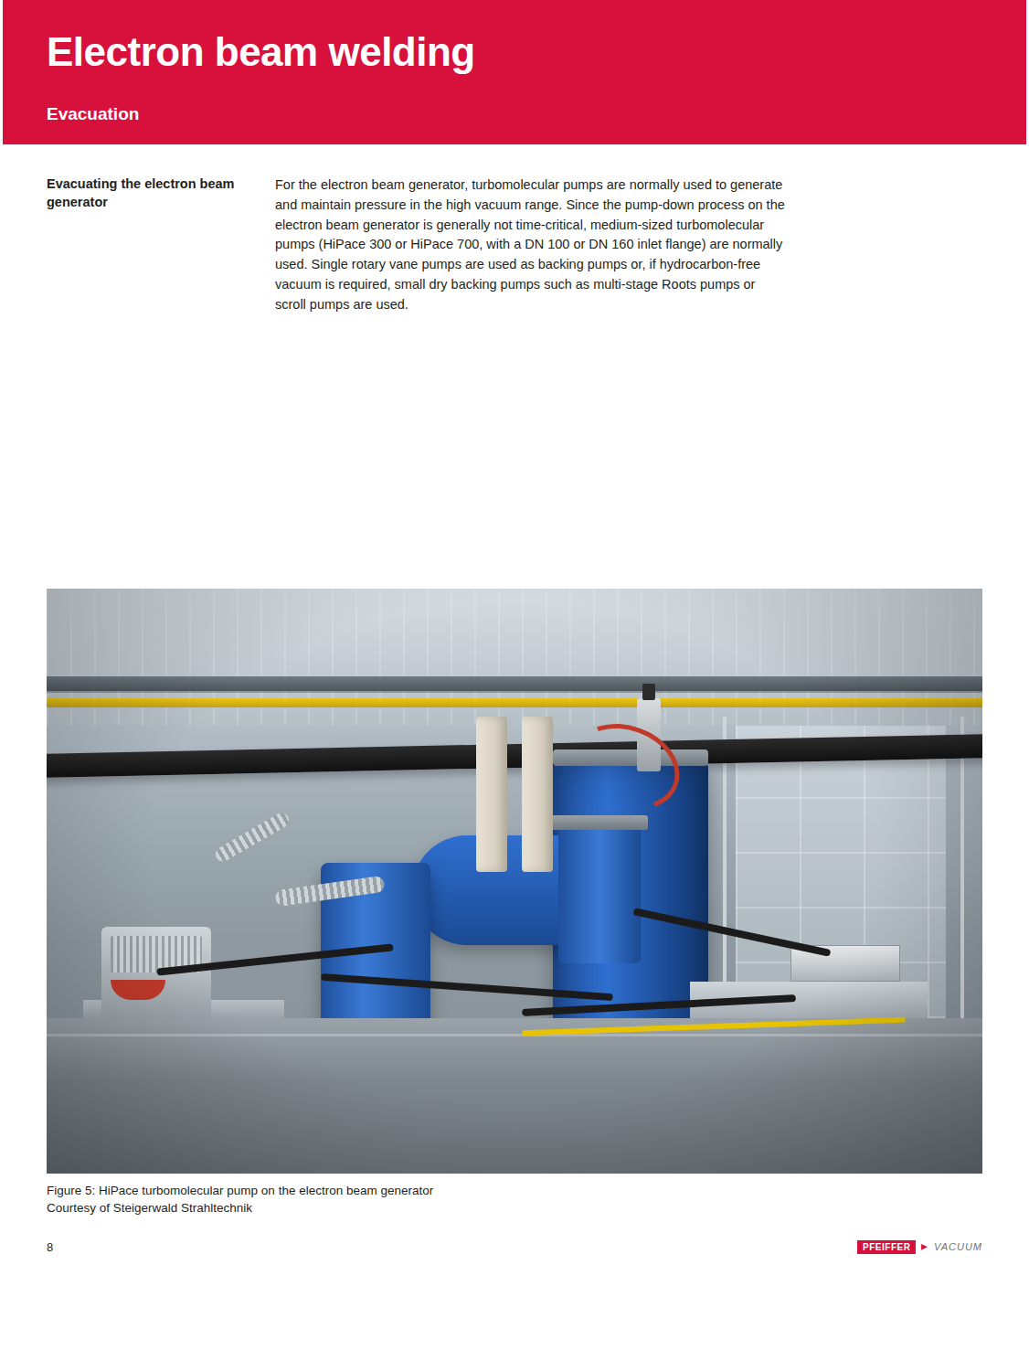Electron beam welding
Evacuation
Evacuating the electron beam generator
For the electron beam generator, turbomolecular pumps are normally used to generate and maintain pressure in the high vacuum range. Since the pump-down process on the electron beam generator is generally not time-critical, medium-sized turbomolecular pumps (HiPace 300 or HiPace 700, with a DN 100 or DN 160 inlet flange) are normally used. Single rotary vane pumps are used as backing pumps or, if hydrocarbon-free vacuum is required, small dry backing pumps such as multi-stage Roots pumps or scroll pumps are used.
Figure 5: HiPace turbomolecular pump on the electron beam generator
Courtesy of Steigerwald Strahltechnik
8
PFEIFFER ▸ VACUUM